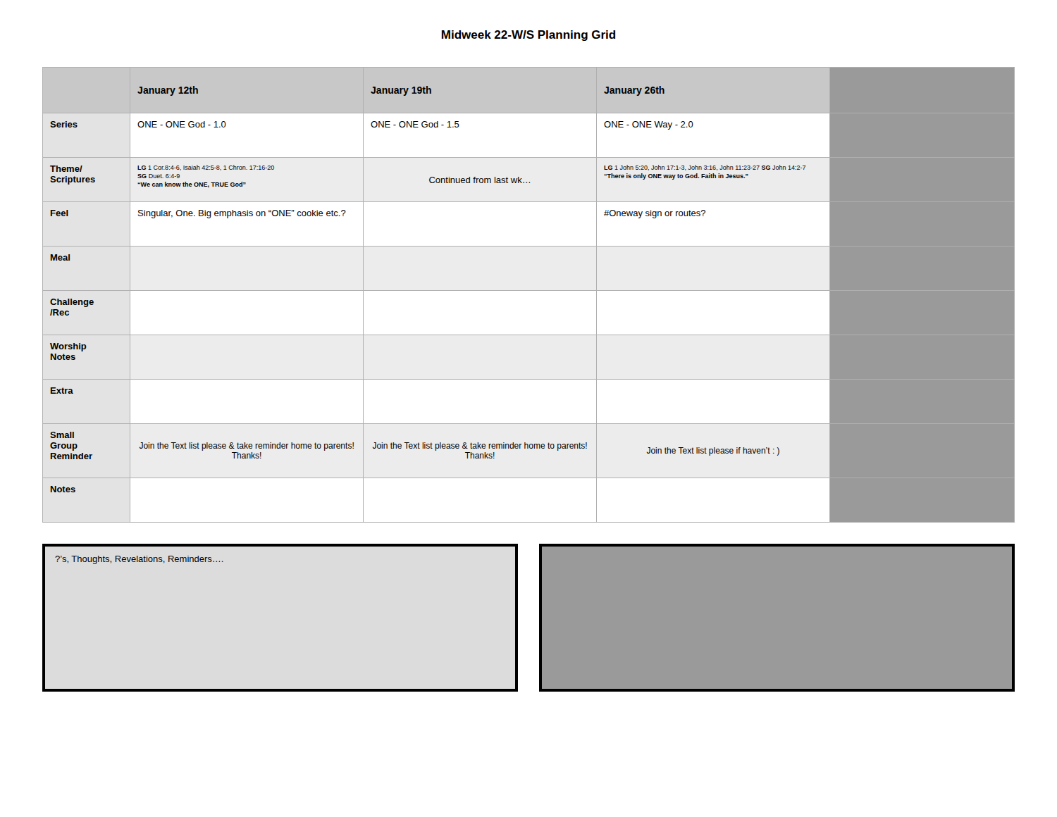Midweek 22-W/S Planning Grid
| | January 12th | January 19th | January 26th | |
| --- | --- | --- | --- | --- |
| Series | ONE - ONE God - 1.0 | ONE - ONE God - 1.5 | ONE - ONE Way - 2.0 | |
| Theme/ Scriptures | LG 1 Cor.8:4-6, Isaiah 42:5-8, 1 Chron. 17:16-20 SG Duet. 6:4-9 “We can know the ONE, TRUE God” | Continued from last wk… | LG 1 John 5:20, John 17:1-3, John 3:16, John 11:23-27 SG John 14:2-7 “There is only ONE way to God. Faith in Jesus.” | |
| Feel | Singular, One. Big emphasis on “ONE” cookie etc.? | | #Oneway sign or routes? | |
| Meal | | | | |
| Challenge /Rec | | | | |
| Worship Notes | | | | |
| Extra | | | | |
| Small Group Reminder | Join the Text list please & take reminder home to parents! Thanks! | Join the Text list please & take reminder home to parents! Thanks! | Join the Text list please if haven’t : ) | |
| Notes | | | | |
?’s, Thoughts, Revelations, Reminders….